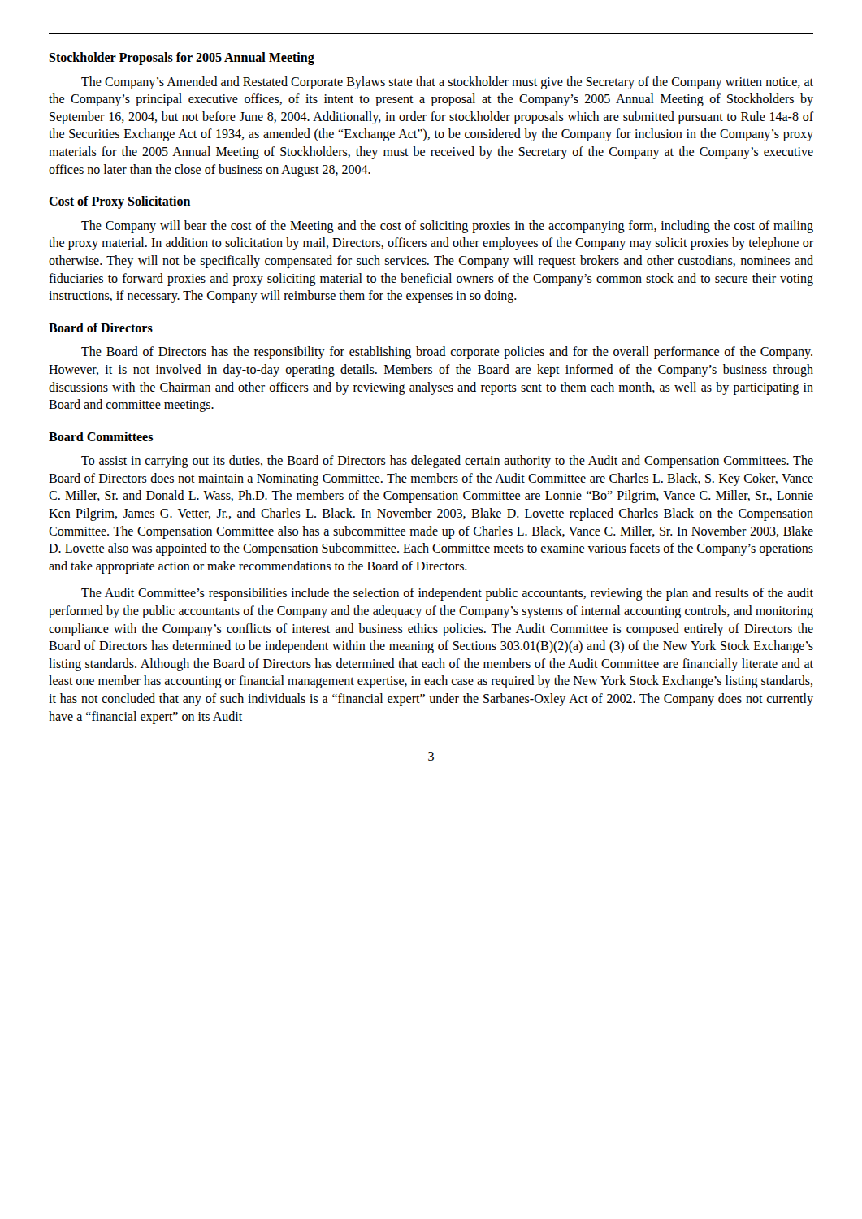Stockholder Proposals for 2005 Annual Meeting
The Company’s Amended and Restated Corporate Bylaws state that a stockholder must give the Secretary of the Company written notice, at the Company’s principal executive offices, of its intent to present a proposal at the Company’s 2005 Annual Meeting of Stockholders by September 16, 2004, but not before June 8, 2004. Additionally, in order for stockholder proposals which are submitted pursuant to Rule 14a-8 of the Securities Exchange Act of 1934, as amended (the “Exchange Act”), to be considered by the Company for inclusion in the Company’s proxy materials for the 2005 Annual Meeting of Stockholders, they must be received by the Secretary of the Company at the Company’s executive offices no later than the close of business on August 28, 2004.
Cost of Proxy Solicitation
The Company will bear the cost of the Meeting and the cost of soliciting proxies in the accompanying form, including the cost of mailing the proxy material. In addition to solicitation by mail, Directors, officers and other employees of the Company may solicit proxies by telephone or otherwise. They will not be specifically compensated for such services. The Company will request brokers and other custodians, nominees and fiduciaries to forward proxies and proxy soliciting material to the beneficial owners of the Company’s common stock and to secure their voting instructions, if necessary. The Company will reimburse them for the expenses in so doing.
Board of Directors
The Board of Directors has the responsibility for establishing broad corporate policies and for the overall performance of the Company. However, it is not involved in day-to-day operating details. Members of the Board are kept informed of the Company’s business through discussions with the Chairman and other officers and by reviewing analyses and reports sent to them each month, as well as by participating in Board and committee meetings.
Board Committees
To assist in carrying out its duties, the Board of Directors has delegated certain authority to the Audit and Compensation Committees. The Board of Directors does not maintain a Nominating Committee. The members of the Audit Committee are Charles L. Black, S. Key Coker, Vance C. Miller, Sr. and Donald L. Wass, Ph.D. The members of the Compensation Committee are Lonnie “Bo” Pilgrim, Vance C. Miller, Sr., Lonnie Ken Pilgrim, James G. Vetter, Jr., and Charles L. Black. In November 2003, Blake D. Lovette replaced Charles Black on the Compensation Committee. The Compensation Committee also has a subcommittee made up of Charles L. Black, Vance C. Miller, Sr. In November 2003, Blake D. Lovette also was appointed to the Compensation Subcommittee. Each Committee meets to examine various facets of the Company’s operations and take appropriate action or make recommendations to the Board of Directors.
The Audit Committee’s responsibilities include the selection of independent public accountants, reviewing the plan and results of the audit performed by the public accountants of the Company and the adequacy of the Company’s systems of internal accounting controls, and monitoring compliance with the Company’s conflicts of interest and business ethics policies. The Audit Committee is composed entirely of Directors the Board of Directors has determined to be independent within the meaning of Sections 303.01(B)(2)(a) and (3) of the New York Stock Exchange’s listing standards. Although the Board of Directors has determined that each of the members of the Audit Committee are financially literate and at least one member has accounting or financial management expertise, in each case as required by the New York Stock Exchange’s listing standards, it has not concluded that any of such individuals is a “financial expert” under the Sarbanes-Oxley Act of 2002. The Company does not currently have a “financial expert” on its Audit
3